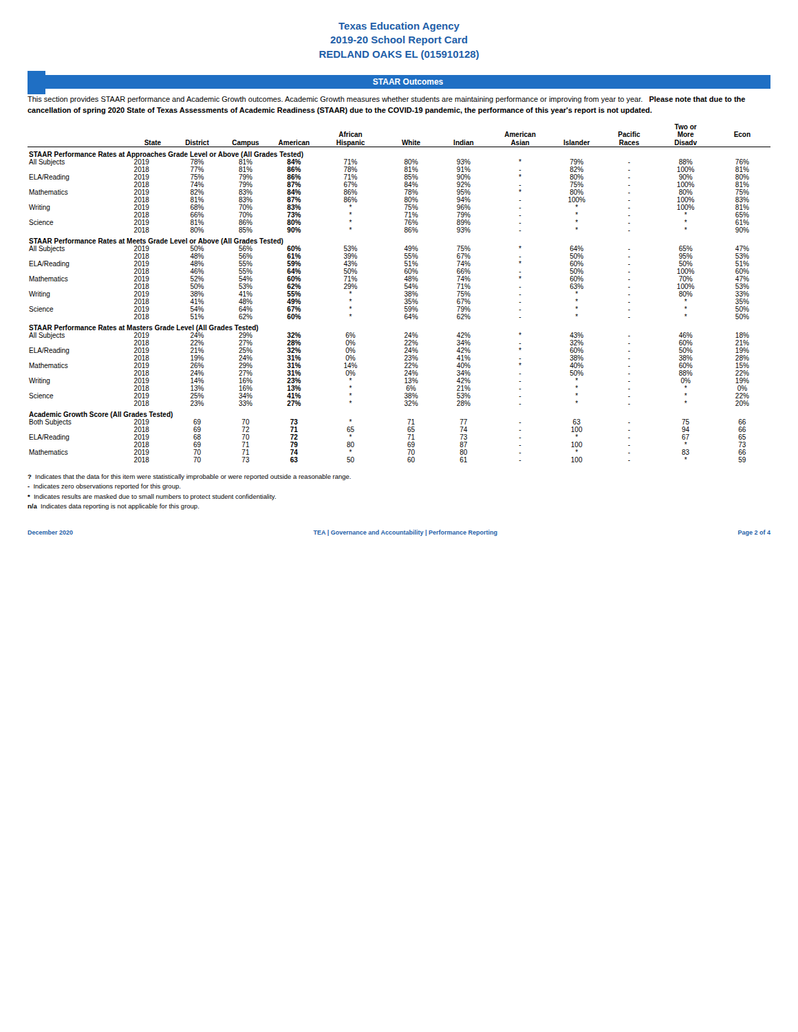Texas Education Agency
2019-20 School Report Card
REDLAND OAKS EL (015910128)
STAAR Outcomes
This section provides STAAR performance and Academic Growth outcomes. Academic Growth measures whether students are maintaining performance or improving from year to year. Please note that due to the cancellation of spring 2020 State of Texas Assessments of Academic Readiness (STAAR) due to the COVID-19 pandemic, the performance of this year's report is not updated.
| | | | | | African | | | American | | Pacific | Two or More | Econ |
| --- | --- | --- | --- | --- | --- | --- | --- | --- | --- | --- | --- | --- |
| | State | District | Campus | American | Hispanic | White | Indian | Asian | Islander | Races | Disadv | |
| STAAR Performance Rates at Approaches Grade Level or Above (All Grades Tested) |
| All Subjects | 2019 | 78% | 81% | 84% | 71% | 80% | 93% | * | 79% | - | 88% | 76% |
| | 2018 | 77% | 81% | 86% | 78% | 81% | 91% | - | 82% | - | 100% | 81% |
| ELA/Reading | 2019 | 75% | 79% | 86% | 71% | 85% | 90% | * | 80% | - | 90% | 80% |
| | 2018 | 74% | 79% | 87% | 67% | 84% | 92% | - | 75% | - | 100% | 81% |
| Mathematics | 2019 | 82% | 83% | 84% | 86% | 78% | 95% | * | 80% | - | 80% | 75% |
| | 2018 | 81% | 83% | 87% | 86% | 80% | 94% | - | 100% | - | 100% | 83% |
| Writing | 2019 | 68% | 70% | 83% | * | 75% | 96% | - | * | - | 100% | 81% |
| | 2018 | 66% | 70% | 73% | * | 71% | 79% | - | * | - | * | 65% |
| Science | 2019 | 81% | 86% | 80% | * | 76% | 89% | - | * | - | * | 61% |
| | 2018 | 80% | 85% | 90% | * | 86% | 93% | - | * | - | * | 90% |
| STAAR Performance Rates at Meets Grade Level or Above (All Grades Tested) |
| All Subjects | 2019 | 50% | 56% | 60% | 53% | 49% | 75% | * | 64% | - | 65% | 47% |
| | 2018 | 48% | 56% | 61% | 39% | 55% | 67% | - | 50% | - | 95% | 53% |
| ELA/Reading | 2019 | 48% | 55% | 59% | 43% | 51% | 74% | * | 60% | - | 50% | 51% |
| | 2018 | 46% | 55% | 64% | 50% | 60% | 66% | - | 50% | - | 100% | 60% |
| Mathematics | 2019 | 52% | 54% | 60% | 71% | 48% | 74% | * | 60% | - | 70% | 47% |
| | 2018 | 50% | 53% | 62% | 29% | 54% | 71% | - | 63% | - | 100% | 53% |
| Writing | 2019 | 38% | 41% | 55% | * | 38% | 75% | - | * | - | 80% | 33% |
| | 2018 | 41% | 48% | 49% | * | 35% | 67% | - | * | - | * | 35% |
| Science | 2019 | 54% | 64% | 67% | * | 59% | 79% | - | * | - | * | 50% |
| | 2018 | 51% | 62% | 60% | * | 64% | 62% | - | * | - | * | 50% |
| STAAR Performance Rates at Masters Grade Level (All Grades Tested) |
| All Subjects | 2019 | 24% | 29% | 32% | 6% | 24% | 42% | * | 43% | - | 46% | 18% |
| | 2018 | 22% | 27% | 28% | 0% | 22% | 34% | - | 32% | - | 60% | 21% |
| ELA/Reading | 2019 | 21% | 25% | 32% | 0% | 24% | 42% | * | 60% | - | 50% | 19% |
| | 2018 | 19% | 24% | 31% | 0% | 23% | 41% | - | 38% | - | 38% | 28% |
| Mathematics | 2019 | 26% | 29% | 31% | 14% | 22% | 40% | * | 40% | - | 60% | 15% |
| | 2018 | 24% | 27% | 31% | 0% | 24% | 34% | - | 50% | - | 88% | 22% |
| Writing | 2019 | 14% | 16% | 23% | * | 13% | 42% | - | * | - | 0% | 19% |
| | 2018 | 13% | 16% | 13% | * | 6% | 21% | - | * | - | * | 0% |
| Science | 2019 | 25% | 34% | 41% | * | 38% | 53% | - | * | - | * | 22% |
| | 2018 | 23% | 33% | 27% | * | 32% | 28% | - | * | - | * | 20% |
| Academic Growth Score (All Grades Tested) |
| Both Subjects | 2019 | 69 | 70 | 73 | * | 71 | 77 | - | 63 | - | 75 | 66 |
| | 2018 | 69 | 72 | 71 | 65 | 65 | 74 | - | 100 | - | 94 | 66 |
| ELA/Reading | 2019 | 68 | 70 | 72 | * | 71 | 73 | - | * | - | 67 | 65 |
| | 2018 | 69 | 71 | 79 | 80 | 69 | 87 | - | 100 | - | * | 73 |
| Mathematics | 2019 | 70 | 71 | 74 | * | 70 | 80 | - | * | - | 83 | 66 |
| | 2018 | 70 | 73 | 63 | 50 | 60 | 61 | - | 100 | - | * | 59 |
? Indicates that the data for this item were statistically improbable or were reported outside a reasonable range.
- Indicates zero observations reported for this group.
* Indicates results are masked due to small numbers to protect student confidentiality.
n/a Indicates data reporting is not applicable for this group.
December 2020
TEA | Governance and Accountability | Performance Reporting
Page 2 of 4